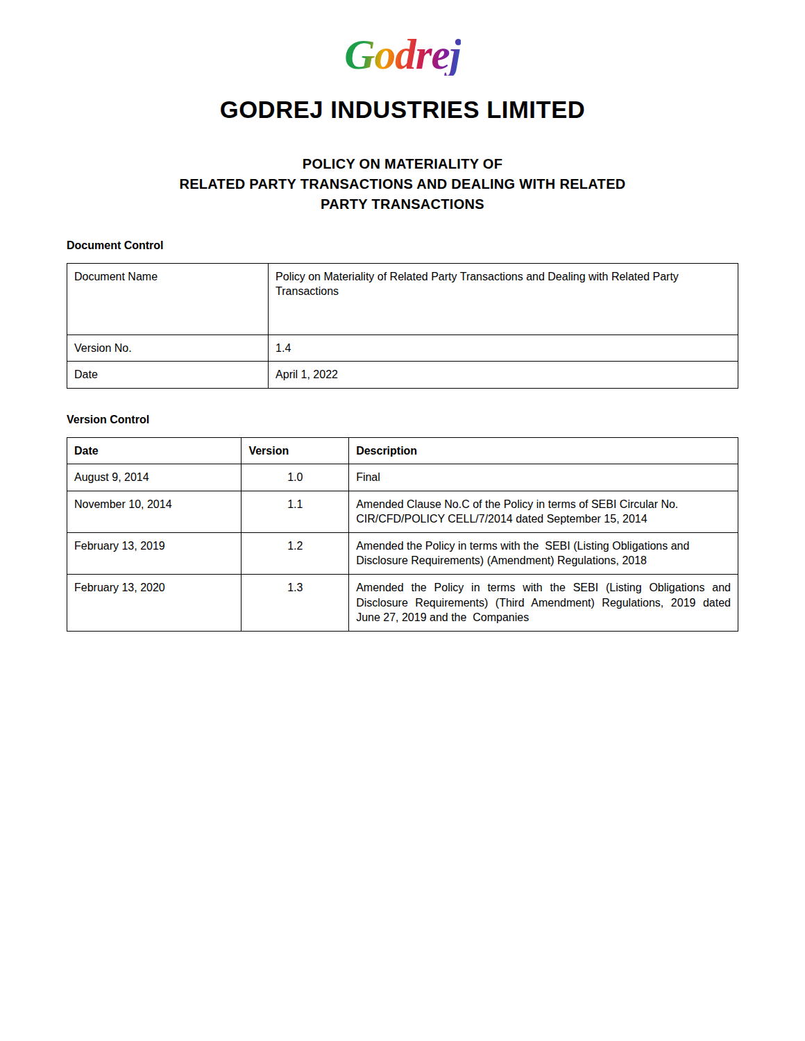Godrej
GODREJ INDUSTRIES LIMITED
POLICY ON MATERIALITY OF
RELATED PARTY TRANSACTIONS AND DEALING WITH RELATED
PARTY TRANSACTIONS
Document Control
| Document Name | Policy on Materiality of Related Party Transactions and Dealing with Related Party Transactions |
| Version No. | 1.4 |
| Date | April 1, 2022 |
Version Control
| Date | Version | Description |
| --- | --- | --- |
| August 9, 2014 | 1.0 | Final |
| November 10, 2014 | 1.1 | Amended Clause No.C of the Policy in terms of SEBI Circular No. CIR/CFD/POLICY CELL/7/2014 dated September 15, 2014 |
| February 13, 2019 | 1.2 | Amended the Policy in terms with the SEBI (Listing Obligations and Disclosure Requirements) (Amendment) Regulations, 2018 |
| February 13, 2020 | 1.3 | Amended the Policy in terms with the SEBI (Listing Obligations and Disclosure Requirements) (Third Amendment) Regulations, 2019 dated June 27, 2019 and the Companies |